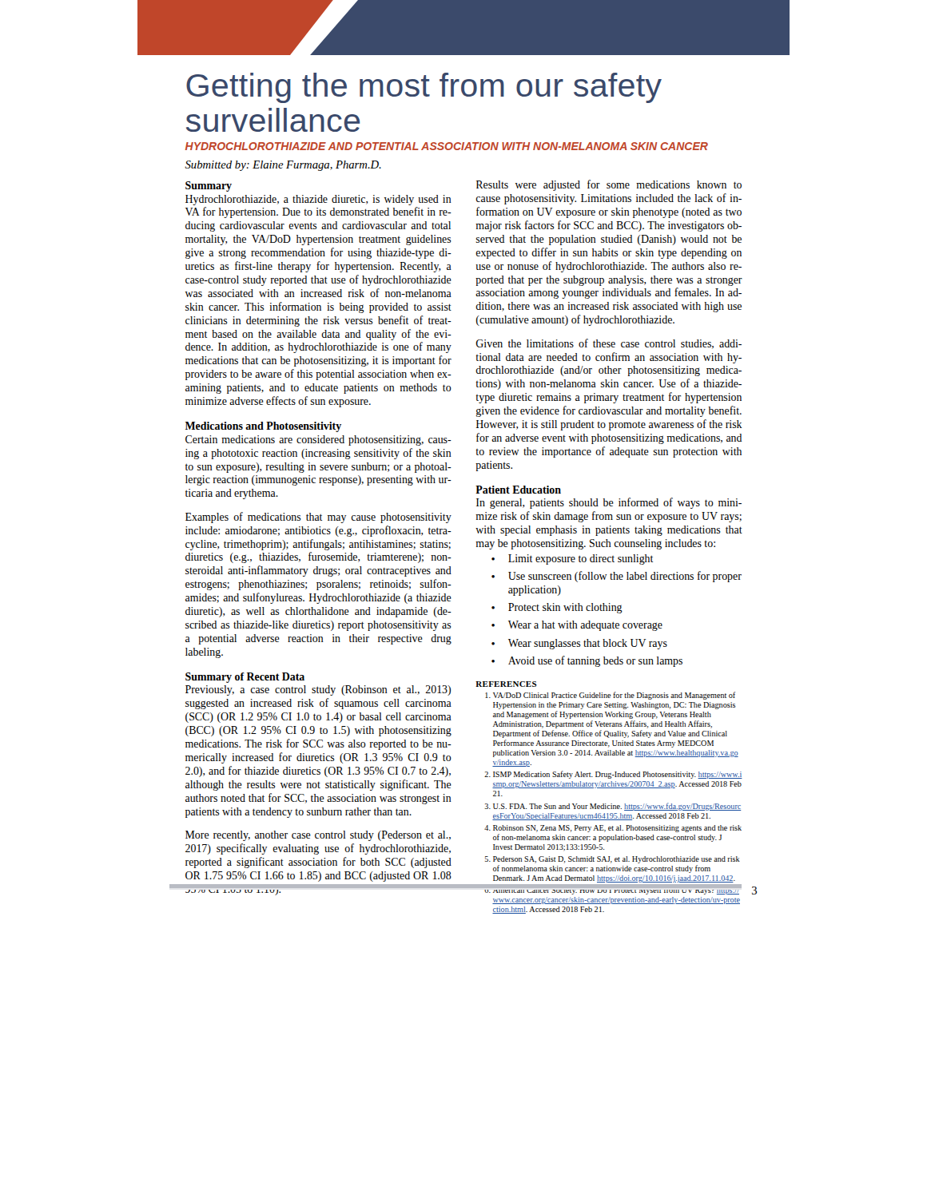Getting the most from our safety surveillance
HYDROCHLOROTHIAZIDE AND POTENTIAL ASSOCIATION WITH NON-MELANOMA SKIN CANCER
Submitted by: Elaine Furmaga, Pharm.D.
Summary
Hydrochlorothiazide, a thiazide diuretic, is widely used in VA for hypertension. Due to its demonstrated benefit in reducing cardiovascular events and cardiovascular and total mortality, the VA/DoD hypertension treatment guidelines give a strong recommendation for using thiazide-type diuretics as first-line therapy for hypertension. Recently, a case-control study reported that use of hydrochlorothiazide was associated with an increased risk of non-melanoma skin cancer. This information is being provided to assist clinicians in determining the risk versus benefit of treatment based on the available data and quality of the evidence. In addition, as hydrochlorothiazide is one of many medications that can be photosensitizing, it is important for providers to be aware of this potential association when examining patients, and to educate patients on methods to minimize adverse effects of sun exposure.
Medications and Photosensitivity
Certain medications are considered photosensitizing, causing a phototoxic reaction (increasing sensitivity of the skin to sun exposure), resulting in severe sunburn; or a photoallergic reaction (immunogenic response), presenting with urticaria and erythema.
Examples of medications that may cause photosensitivity include: amiodarone; antibiotics (e.g., ciprofloxacin, tetracycline, trimethoprim); antifungals; antihistamines; statins; diuretics (e.g., thiazides, furosemide, triamterene); non-steroidal anti-inflammatory drugs; oral contraceptives and estrogens; phenothiazines; psoralens; retinoids; sulfonamides; and sulfonylureas. Hydrochlorothiazide (a thiazide diuretic), as well as chlorthalidone and indapamide (described as thiazide-like diuretics) report photosensitivity as a potential adverse reaction in their respective drug labeling.
Summary of Recent Data
Previously, a case control study (Robinson et al., 2013) suggested an increased risk of squamous cell carcinoma (SCC) (OR 1.2 95% CI 1.0 to 1.4) or basal cell carcinoma (BCC) (OR 1.2 95% CI 0.9 to 1.5) with photosensitizing medications. The risk for SCC was also reported to be numerically increased for diuretics (OR 1.3 95% CI 0.9 to 2.0), and for thiazide diuretics (OR 1.3 95% CI 0.7 to 2.4), although the results were not statistically significant. The authors noted that for SCC, the association was strongest in patients with a tendency to sunburn rather than tan.
More recently, another case control study (Pederson et al., 2017) specifically evaluating use of hydrochlorothiazide, reported a significant association for both SCC (adjusted OR 1.75 95% CI 1.66 to 1.85) and BCC (adjusted OR 1.08 95% CI 1.05 to 1.10).
Results were adjusted for some medications known to cause photosensitivity. Limitations included the lack of information on UV exposure or skin phenotype (noted as two major risk factors for SCC and BCC). The investigators observed that the population studied (Danish) would not be expected to differ in sun habits or skin type depending on use or nonuse of hydrochlorothiazide. The authors also reported that per the subgroup analysis, there was a stronger association among younger individuals and females. In addition, there was an increased risk associated with high use (cumulative amount) of hydrochlorothiazide.
Given the limitations of these case control studies, additional data are needed to confirm an association with hydrochlorothiazide (and/or other photosensitizing medications) with non-melanoma skin cancer. Use of a thiazide-type diuretic remains a primary treatment for hypertension given the evidence for cardiovascular and mortality benefit. However, it is still prudent to promote awareness of the risk for an adverse event with photosensitizing medications, and to review the importance of adequate sun protection with patients.
Patient Education
In general, patients should be informed of ways to minimize risk of skin damage from sun or exposure to UV rays; with special emphasis in patients taking medications that may be photosensitizing. Such counseling includes to:
Limit exposure to direct sunlight
Use sunscreen (follow the label directions for proper application)
Protect skin with clothing
Wear a hat with adequate coverage
Wear sunglasses that block UV rays
Avoid use of tanning beds or sun lamps
REFERENCES
VA/DoD Clinical Practice Guideline for the Diagnosis and Management of Hypertension in the Primary Care Setting. Washington, DC: The Diagnosis and Management of Hypertension Working Group, Veterans Health Administration, Department of Veterans Affairs, and Health Affairs, Department of Defense. Office of Quality, Safety and Value and Clinical Performance Assurance Directorate, United States Army MEDCOM publication Version 3.0 - 2014. Available at https://www.healthquality.va.gov/index.asp.
ISMP Medication Safety Alert. Drug-Induced Photosensitivity. https://www.ismp.org/Newsletters/ambulatory/archives/200704_2.asp. Accessed 2018 Feb 21.
U.S. FDA. The Sun and Your Medicine. https://www.fda.gov/Drugs/ResourcesForYou/SpecialFeatures/ucm464195.htm. Accessed 2018 Feb 21.
Robinson SN, Zena MS, Perry AE, et al. Photosensitizing agents and the risk of non-melanoma skin cancer: a population-based case-control study. J Invest Dermatol 2013;133:1950-5.
Pederson SA, Gaist D, Schmidt SAJ, et al. Hydrochlorothiazide use and risk of nonmelanoma skin cancer: a nationwide case-control study from Denmark. J Am Acad Dermatol https://doi.org/10.1016/j.jaad.2017.11.042.
American Cancer Society. How Do I Protect Myself from UV Rays? https://www.cancer.org/cancer/skin-cancer/prevention-and-early-detection/uv-protection.html. Accessed 2018 Feb 21.
3